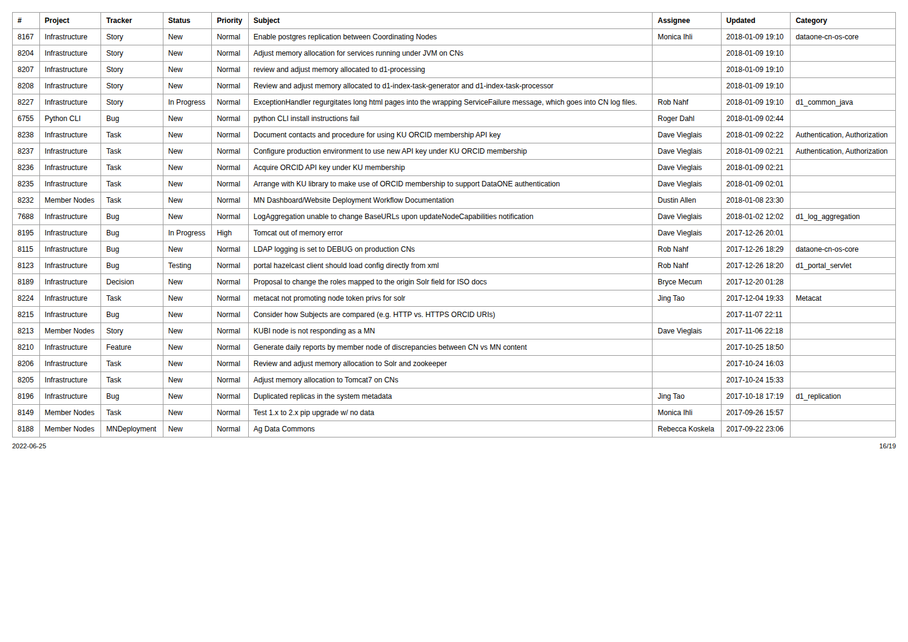| # | Project | Tracker | Status | Priority | Subject | Assignee | Updated | Category |
| --- | --- | --- | --- | --- | --- | --- | --- | --- |
| 8167 | Infrastructure | Story | New | Normal | Enable postgres replication between Coordinating Nodes | Monica Ihli | 2018-01-09 19:10 | dataone-cn-os-core |
| 8204 | Infrastructure | Story | New | Normal | Adjust memory allocation for services running under JVM on CNs | | 2018-01-09 19:10 | |
| 8207 | Infrastructure | Story | New | Normal | review and adjust memory allocated to d1-processing | | 2018-01-09 19:10 | |
| 8208 | Infrastructure | Story | New | Normal | Review and adjust memory allocated to d1-index-task-generator and d1-index-task-processor | | 2018-01-09 19:10 | |
| 8227 | Infrastructure | Story | In Progress | Normal | ExceptionHandler regurgitates long html pages into the wrapping ServiceFailure message, which goes into CN log files. | Rob Nahf | 2018-01-09 19:10 | d1_common_java |
| 6755 | Python CLI | Bug | New | Normal | python CLI install instructions fail | Roger Dahl | 2018-01-09 02:44 | |
| 8238 | Infrastructure | Task | New | Normal | Document contacts and procedure for using KU ORCID membership API key | Dave Vieglais | 2018-01-09 02:22 | Authentication, Authorization |
| 8237 | Infrastructure | Task | New | Normal | Configure production environment to use new API key under KU ORCID membership | Dave Vieglais | 2018-01-09 02:21 | Authentication, Authorization |
| 8236 | Infrastructure | Task | New | Normal | Acquire ORCID API key under KU membership | Dave Vieglais | 2018-01-09 02:21 | |
| 8235 | Infrastructure | Task | New | Normal | Arrange with KU library to make use of ORCID membership to support DataONE authentication | Dave Vieglais | 2018-01-09 02:01 | |
| 8232 | Member Nodes | Task | New | Normal | MN Dashboard/Website Deployment Workflow Documentation | Dustin Allen | 2018-01-08 23:30 | |
| 7688 | Infrastructure | Bug | New | Normal | LogAggregation unable to change BaseURLs upon updateNodeCapabilities notification | Dave Vieglais | 2018-01-02 12:02 | d1_log_aggregation |
| 8195 | Infrastructure | Bug | In Progress | High | Tomcat out of memory error | Dave Vieglais | 2017-12-26 20:01 | |
| 8115 | Infrastructure | Bug | New | Normal | LDAP logging is set to DEBUG on production CNs | Rob Nahf | 2017-12-26 18:29 | dataone-cn-os-core |
| 8123 | Infrastructure | Bug | Testing | Normal | portal hazelcast client should load config directly from xml | Rob Nahf | 2017-12-26 18:20 | d1_portal_servlet |
| 8189 | Infrastructure | Decision | New | Normal | Proposal to change the roles mapped to the origin Solr field for ISO docs | Bryce Mecum | 2017-12-20 01:28 | |
| 8224 | Infrastructure | Task | New | Normal | metacat not promoting node token privs for solr | Jing Tao | 2017-12-04 19:33 | Metacat |
| 8215 | Infrastructure | Bug | New | Normal | Consider how Subjects are compared (e.g. HTTP vs. HTTPS ORCID URIs) | | 2017-11-07 22:11 | |
| 8213 | Member Nodes | Story | New | Normal | KUBI node is not responding as a MN | Dave Vieglais | 2017-11-06 22:18 | |
| 8210 | Infrastructure | Feature | New | Normal | Generate daily reports by member node of discrepancies between CN vs MN content | | 2017-10-25 18:50 | |
| 8206 | Infrastructure | Task | New | Normal | Review and adjust memory allocation to Solr and zookeeper | | 2017-10-24 16:03 | |
| 8205 | Infrastructure | Task | New | Normal | Adjust memory allocation to Tomcat7 on CNs | | 2017-10-24 15:33 | |
| 8196 | Infrastructure | Bug | New | Normal | Duplicated replicas in the system metadata | Jing Tao | 2017-10-18 17:19 | d1_replication |
| 8149 | Member Nodes | Task | New | Normal | Test 1.x to 2.x pip upgrade w/ no data | Monica Ihli | 2017-09-26 15:57 | |
| 8188 | Member Nodes | MNDeployment | New | Normal | Ag Data Commons | Rebecca Koskela | 2017-09-22 23:06 | |
2022-06-25 16/19